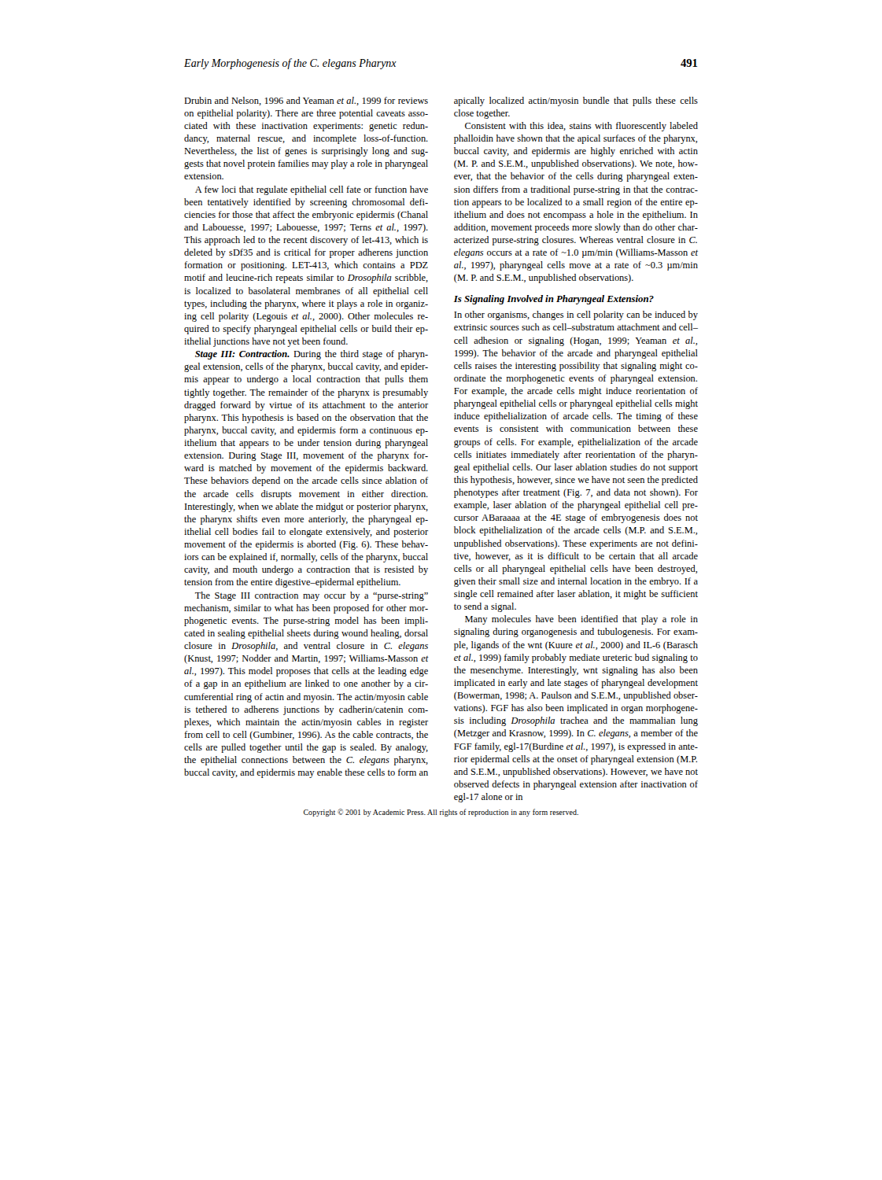Early Morphogenesis of the C. elegans Pharynx 491
Drubin and Nelson, 1996 and Yeaman et al., 1999 for reviews on epithelial polarity). There are three potential caveats associated with these inactivation experiments: genetic redundancy, maternal rescue, and incomplete loss-of-function. Nevertheless, the list of genes is surprisingly long and suggests that novel protein families may play a role in pharyngeal extension.
A few loci that regulate epithelial cell fate or function have been tentatively identified by screening chromosomal deficiencies for those that affect the embryonic epidermis (Chanal and Labouesse, 1997; Labouesse, 1997; Terns et al., 1997). This approach led to the recent discovery of let-413, which is deleted by sDf35 and is critical for proper adherens junction formation or positioning. LET-413, which contains a PDZ motif and leucine-rich repeats similar to Drosophila scribble, is localized to basolateral membranes of all epithelial cell types, including the pharynx, where it plays a role in organizing cell polarity (Legouis et al., 2000). Other molecules required to specify pharyngeal epithelial cells or build their epithelial junctions have not yet been found.
Stage III: Contraction. During the third stage of pharyngeal extension, cells of the pharynx, buccal cavity, and epidermis appear to undergo a local contraction that pulls them tightly together. The remainder of the pharynx is presumably dragged forward by virtue of its attachment to the anterior pharynx. This hypothesis is based on the observation that the pharynx, buccal cavity, and epidermis form a continuous epithelium that appears to be under tension during pharyngeal extension. During Stage III, movement of the pharynx forward is matched by movement of the epidermis backward. These behaviors depend on the arcade cells since ablation of the arcade cells disrupts movement in either direction. Interestingly, when we ablate the midgut or posterior pharynx, the pharynx shifts even more anteriorly, the pharyngeal epithelial cell bodies fail to elongate extensively, and posterior movement of the epidermis is aborted (Fig. 6). These behaviors can be explained if, normally, cells of the pharynx, buccal cavity, and mouth undergo a contraction that is resisted by tension from the entire digestive–epidermal epithelium.
The Stage III contraction may occur by a “purse-string” mechanism, similar to what has been proposed for other morphogenetic events. The purse-string model has been implicated in sealing epithelial sheets during wound healing, dorsal closure in Drosophila, and ventral closure in C. elegans (Knust, 1997; Nodder and Martin, 1997; Williams-Masson et al., 1997). This model proposes that cells at the leading edge of a gap in an epithelium are linked to one another by a circumferential ring of actin and myosin. The actin/myosin cable is tethered to adherens junctions by cadherin/catenin complexes, which maintain the actin/myosin cables in register from cell to cell (Gumbiner, 1996). As the cable contracts, the cells are pulled together until the gap is sealed. By analogy, the epithelial connections between the C. elegans pharynx, buccal cavity, and epidermis may enable these cells to form an apically localized actin/myosin bundle that pulls these cells close together.
Consistent with this idea, stains with fluorescently labeled phalloidin have shown that the apical surfaces of the pharynx, buccal cavity, and epidermis are highly enriched with actin (M. P. and S.E.M., unpublished observations). We note, however, that the behavior of the cells during pharyngeal extension differs from a traditional purse-string in that the contraction appears to be localized to a small region of the entire epithelium and does not encompass a hole in the epithelium. In addition, movement proceeds more slowly than do other characterized purse-string closures. Whereas ventral closure in C. elegans occurs at a rate of ~1.0 µm/min (Williams-Masson et al., 1997), pharyngeal cells move at a rate of ~0.3 µm/min (M. P. and S.E.M., unpublished observations).
Is Signaling Involved in Pharyngeal Extension?
In other organisms, changes in cell polarity can be induced by extrinsic sources such as cell–substratum attachment and cell–cell adhesion or signaling (Hogan, 1999; Yeaman et al., 1999). The behavior of the arcade and pharyngeal epithelial cells raises the interesting possibility that signaling might coordinate the morphogenetic events of pharyngeal extension. For example, the arcade cells might induce reorientation of pharyngeal epithelial cells or pharyngeal epithelial cells might induce epithelialization of arcade cells. The timing of these events is consistent with communication between these groups of cells. For example, epithelialization of the arcade cells initiates immediately after reorientation of the pharyngeal epithelial cells. Our laser ablation studies do not support this hypothesis, however, since we have not seen the predicted phenotypes after treatment (Fig. 7, and data not shown). For example, laser ablation of the pharyngeal epithelial cell precursor ABaraaaa at the 4E stage of embryogenesis does not block epithelialization of the arcade cells (M.P. and S.E.M., unpublished observations). These experiments are not definitive, however, as it is difficult to be certain that all arcade cells or all pharyngeal epithelial cells have been destroyed, given their small size and internal location in the embryo. If a single cell remained after laser ablation, it might be sufficient to send a signal.
Many molecules have been identified that play a role in signaling during organogenesis and tubulogenesis. For example, ligands of the wnt (Kuure et al., 2000) and IL-6 (Barasch et al., 1999) family probably mediate ureteric bud signaling to the mesenchyme. Interestingly, wnt signaling has also been implicated in early and late stages of pharyngeal development (Bowerman, 1998; A. Paulson and S.E.M., unpublished observations). FGF has also been implicated in organ morphogenesis including Drosophila trachea and the mammalian lung (Metzger and Krasnow, 1999). In C. elegans, a member of the FGF family, egl-17(Burdine et al., 1997), is expressed in anterior epidermal cells at the onset of pharyngeal extension (M.P. and S.E.M., unpublished observations). However, we have not observed defects in pharyngeal extension after inactivation of egl-17 alone or in
Copyright © 2001 by Academic Press. All rights of reproduction in any form reserved.